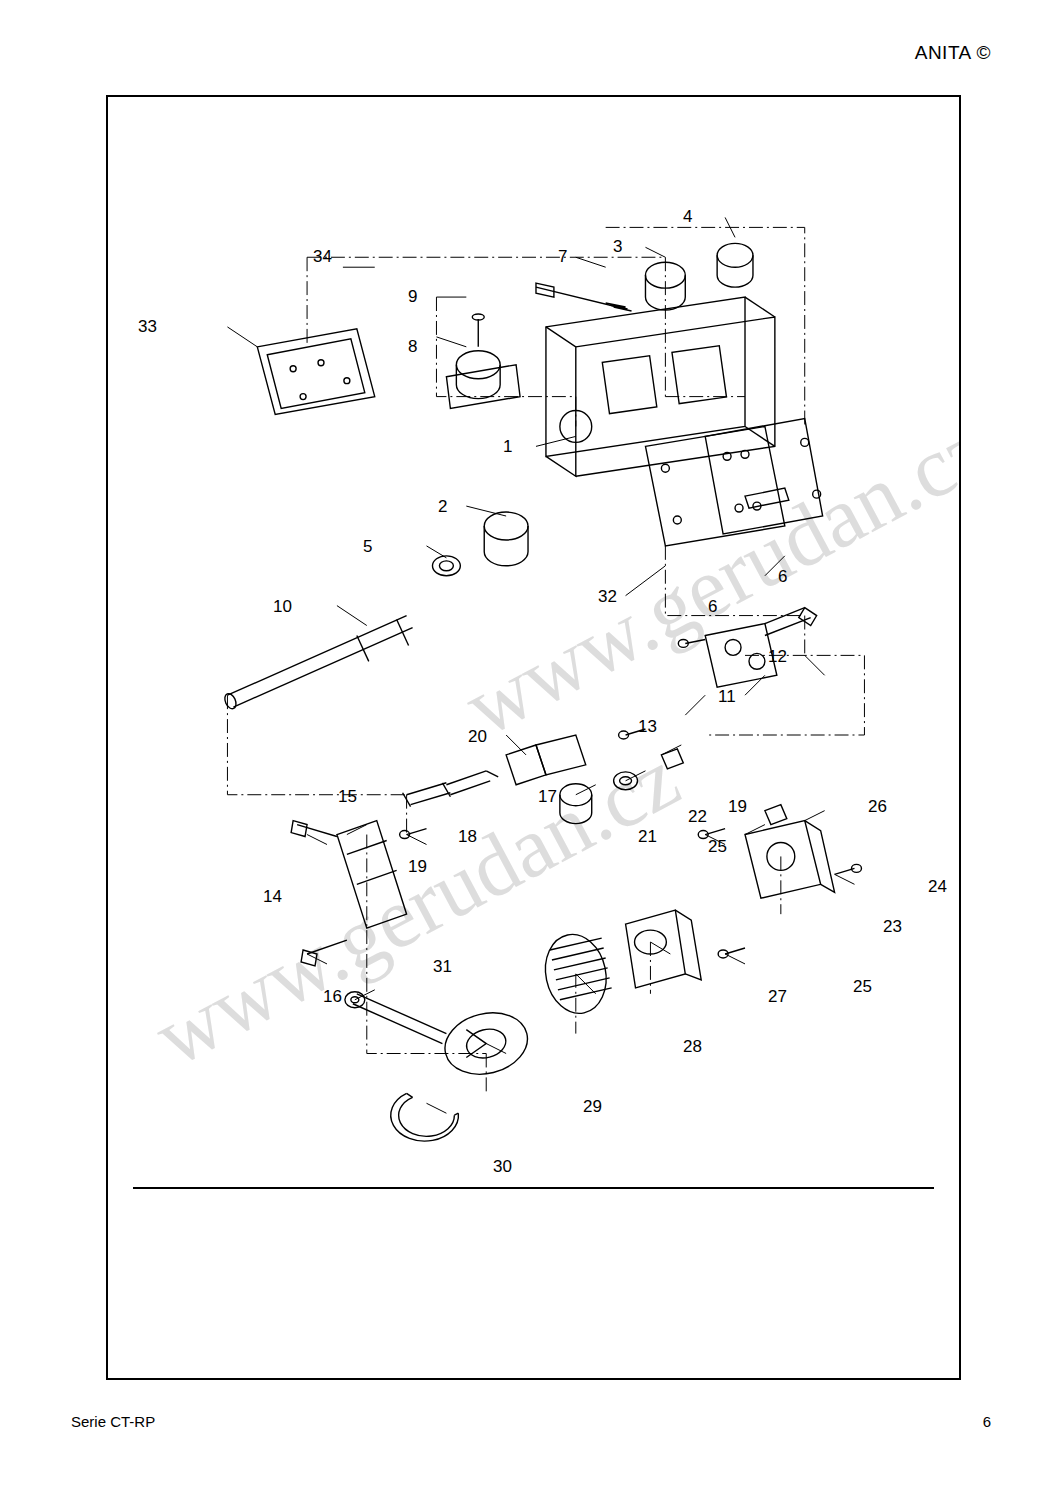ANITA ©
www.gerudan.cz www.gerudan.cz
34
9
8
7
3
4
33
1
2
5
10
32
6
6
12
11
13
20
17
18
19
19
21
22
15
14
16
26
25
24
23
25
27
28
29
30
31
Serie CT-RP
6